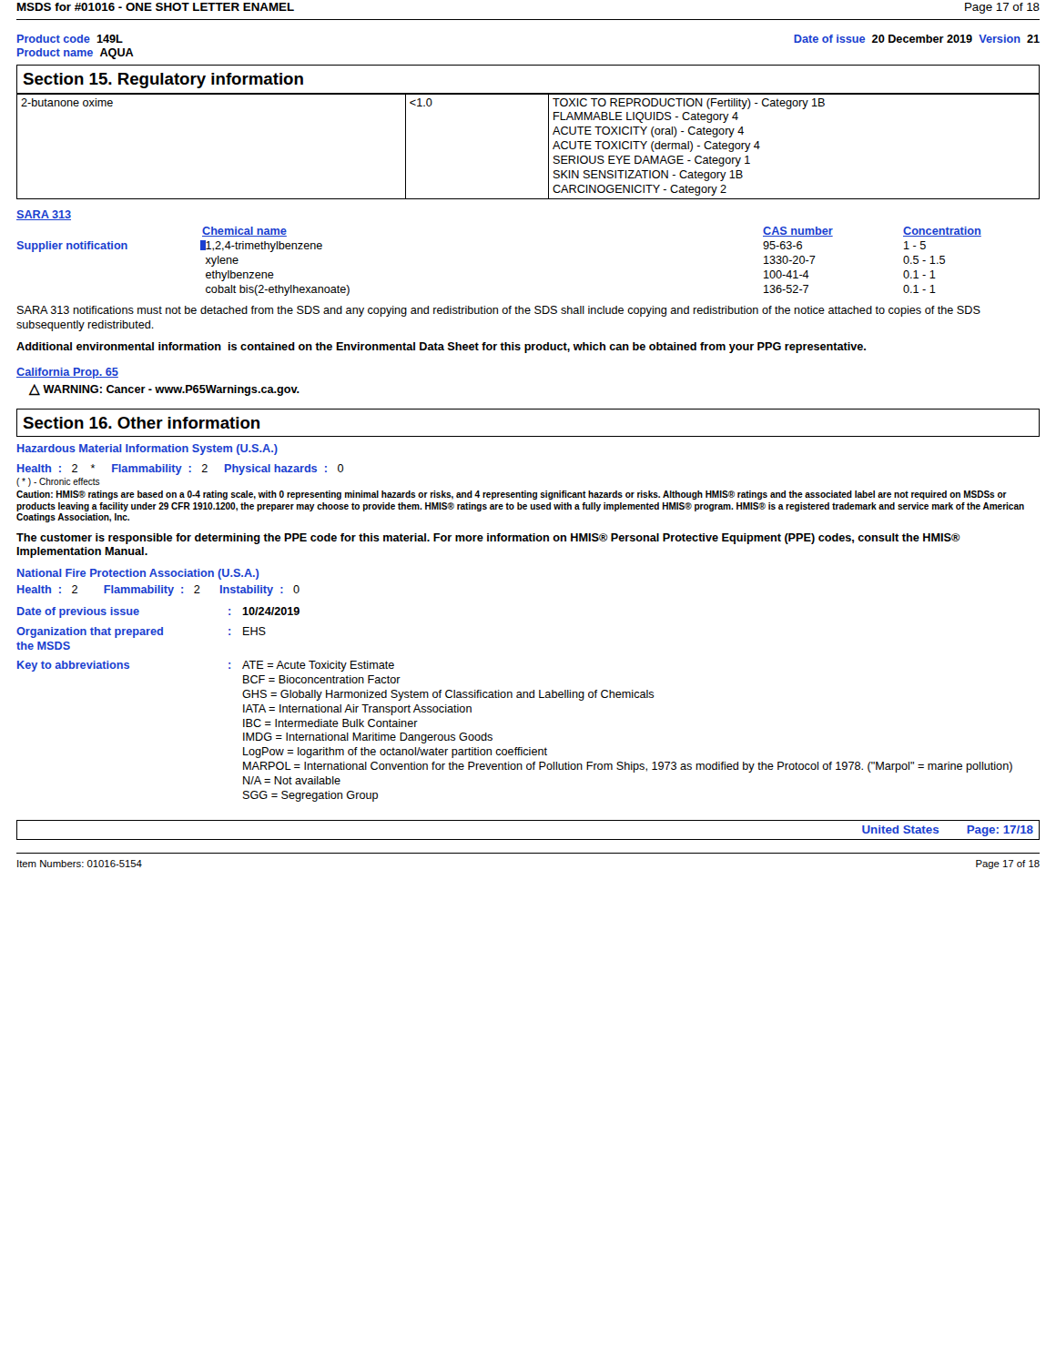MSDS for #01016 - ONE SHOT LETTER ENAMEL
Page 17 of 18
Product code 149L
Date of issue 20 December 2019 Version 21
Product name AQUA
Section 15. Regulatory information
| 2-butanone oxime | <1.0 | TOXIC TO REPRODUCTION (Fertility) - Category 1B FLAMMABLE LIQUIDS - Category 4 ACUTE TOXICITY (oral) - Category 4 ACUTE TOXICITY (dermal) - Category 4 SERIOUS EYE DAMAGE - Category 1 SKIN SENSITIZATION - Category 1B CARCINOGENICITY - Category 2 |
SARA 313
Chemical name
CAS number
Concentration
Supplier notification
1,2,4-trimethylbenzene
95-63-6
1 - 5
xylene
1330-20-7
0.5 - 1.5
ethylbenzene
100-41-4
0.1 - 1
cobalt bis(2-ethylhexanoate)
136-52-7
0.1 - 1
SARA 313 notifications must not be detached from the SDS and any copying and redistribution of the SDS shall include copying and redistribution of the notice attached to copies of the SDS subsequently redistributed.
Additional environmental information is contained on the Environmental Data Sheet for this product, which can be obtained from your PPG representative.
California Prop. 65
△ WARNING: Cancer - www.P65Warnings.ca.gov.
Section 16. Other information
Hazardous Material Information System (U.S.A.)
Health : 2 * Flammability : 2 Physical hazards : 0
( * ) - Chronic effects
Caution: HMIS® ratings are based on a 0-4 rating scale, with 0 representing minimal hazards or risks, and 4 representing significant hazards or risks. Although HMIS® ratings and the associated label are not required on MSDSs or products leaving a facility under 29 CFR 1910.1200, the preparer may choose to provide them. HMIS® ratings are to be used with a fully implemented HMIS® program. HMIS® is a registered trademark and service mark of the American Coatings Association, Inc.
The customer is responsible for determining the PPE code for this material. For more information on HMIS® Personal Protective Equipment (PPE) codes, consult the HMIS® Implementation Manual.
National Fire Protection Association (U.S.A.)
Health : 2 Flammability : 2 Instability : 0
Date of previous issue
:
10/24/2019
Organization that prepared
the MSDS
:
EHS
Key to abbreviations
:
ATE = Acute Toxicity Estimate BCF = Bioconcentration Factor GHS = Globally Harmonized System of Classification and Labelling of Chemicals IATA = International Air Transport Association IBC = Intermediate Bulk Container IMDG = International Maritime Dangerous Goods LogPow = logarithm of the octanol/water partition coefficient MARPOL = International Convention for the Prevention of Pollution From Ships, 1973 as modified by the Protocol of 1978. ("Marpol" = marine pollution) N/A = Not available SGG = Segregation Group
United States Page: 17/18
Item Numbers: 01016-5154
Page 17 of 18